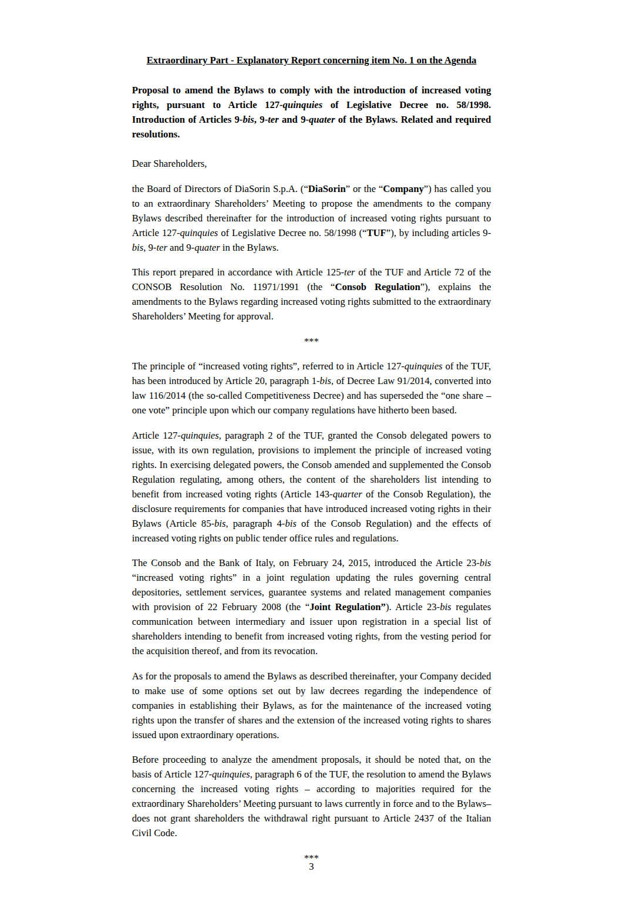Extraordinary Part - Explanatory Report concerning item No. 1 on the Agenda
Proposal to amend the Bylaws to comply with the introduction of increased voting rights, pursuant to Article 127-quinquies of Legislative Decree no. 58/1998. Introduction of Articles 9-bis, 9-ter and 9-quater of the Bylaws. Related and required resolutions.
Dear Shareholders,
the Board of Directors of DiaSorin S.p.A. (“DiaSorin” or the “Company”) has called you to an extraordinary Shareholders’ Meeting to propose the amendments to the company Bylaws described thereinafter for the introduction of increased voting rights pursuant to Article 127-quinquies of Legislative Decree no. 58/1998 (“TUF”), by including articles 9-bis, 9-ter and 9-quater in the Bylaws.
This report prepared in accordance with Article 125-ter of the TUF and Article 72 of the CONSOB Resolution No. 11971/1991 (the “Consob Regulation”), explains the amendments to the Bylaws regarding increased voting rights submitted to the extraordinary Shareholders’ Meeting for approval.
***
The principle of “increased voting rights”, referred to in Article 127-quinquies of the TUF, has been introduced by Article 20, paragraph 1-bis, of Decree Law 91/2014, converted into law 116/2014 (the so-called Competitiveness Decree) and has superseded the “one share – one vote” principle upon which our company regulations have hitherto been based.
Article 127-quinquies, paragraph 2 of the TUF, granted the Consob delegated powers to issue, with its own regulation, provisions to implement the principle of increased voting rights. In exercising delegated powers, the Consob amended and supplemented the Consob Regulation regulating, among others, the content of the shareholders list intending to benefit from increased voting rights (Article 143-quarter of the Consob Regulation), the disclosure requirements for companies that have introduced increased voting rights in their Bylaws (Article 85-bis, paragraph 4-bis of the Consob Regulation) and the effects of increased voting rights on public tender office rules and regulations.
The Consob and the Bank of Italy, on February 24, 2015, introduced the Article 23-bis “increased voting rights” in a joint regulation updating the rules governing central depositories, settlement services, guarantee systems and related management companies with provision of 22 February 2008 (the “Joint Regulation”). Article 23-bis regulates communication between intermediary and issuer upon registration in a special list of shareholders intending to benefit from increased voting rights, from the vesting period for the acquisition thereof, and from its revocation.
As for the proposals to amend the Bylaws as described thereinafter, your Company decided to make use of some options set out by law decrees regarding the independence of companies in establishing their Bylaws, as for the maintenance of the increased voting rights upon the transfer of shares and the extension of the increased voting rights to shares issued upon extraordinary operations.
Before proceeding to analyze the amendment proposals, it should be noted that, on the basis of Article 127-quinquies, paragraph 6 of the TUF, the resolution to amend the Bylaws concerning the increased voting rights – according to majorities required for the extraordinary Shareholders’ Meeting pursuant to laws currently in force and to the Bylaws– does not grant shareholders the withdrawal right pursuant to Article 2437 of the Italian Civil Code.
***
3